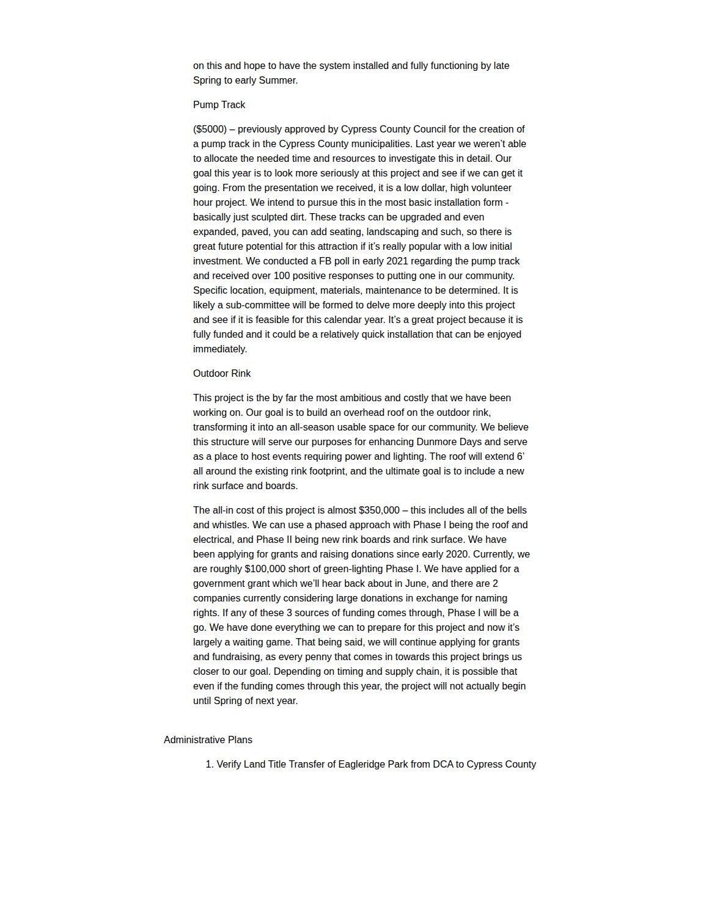on this and hope to have the system installed and fully functioning by late Spring to early Summer.
Pump Track
($5000) – previously approved by Cypress County Council for the creation of a pump track in the Cypress County municipalities. Last year we weren’t able to allocate the needed time and resources to investigate this in detail. Our goal this year is to look more seriously at this project and see if we can get it going. From the presentation we received, it is a low dollar, high volunteer hour project. We intend to pursue this in the most basic installation form - basically just sculpted dirt. These tracks can be upgraded and even expanded, paved, you can add seating, landscaping and such, so there is great future potential for this attraction if it’s really popular with a low initial investment. We conducted a FB poll in early 2021 regarding the pump track and received over 100 positive responses to putting one in our community. Specific location, equipment, materials, maintenance to be determined. It is likely a sub-committee will be formed to delve more deeply into this project and see if it is feasible for this calendar year. It’s a great project because it is fully funded and it could be a relatively quick installation that can be enjoyed immediately.
Outdoor Rink
This project is the by far the most ambitious and costly that we have been working on. Our goal is to build an overhead roof on the outdoor rink, transforming it into an all-season usable space for our community. We believe this structure will serve our purposes for enhancing Dunmore Days and serve as a place to host events requiring power and lighting. The roof will extend 6’ all around the existing rink footprint, and the ultimate goal is to include a new rink surface and boards.
The all-in cost of this project is almost $350,000 – this includes all of the bells and whistles. We can use a phased approach with Phase I being the roof and electrical, and Phase II being new rink boards and rink surface. We have been applying for grants and raising donations since early 2020. Currently, we are roughly $100,000 short of green-lighting Phase I. We have applied for a government grant which we’ll hear back about in June, and there are 2 companies currently considering large donations in exchange for naming rights. If any of these 3 sources of funding comes through, Phase I will be a go. We have done everything we can to prepare for this project and now it’s largely a waiting game. That being said, we will continue applying for grants and fundraising, as every penny that comes in towards this project brings us closer to our goal. Depending on timing and supply chain, it is possible that even if the funding comes through this year, the project will not actually begin until Spring of next year.
Administrative Plans
Verify Land Title Transfer of Eagleridge Park from DCA to Cypress County